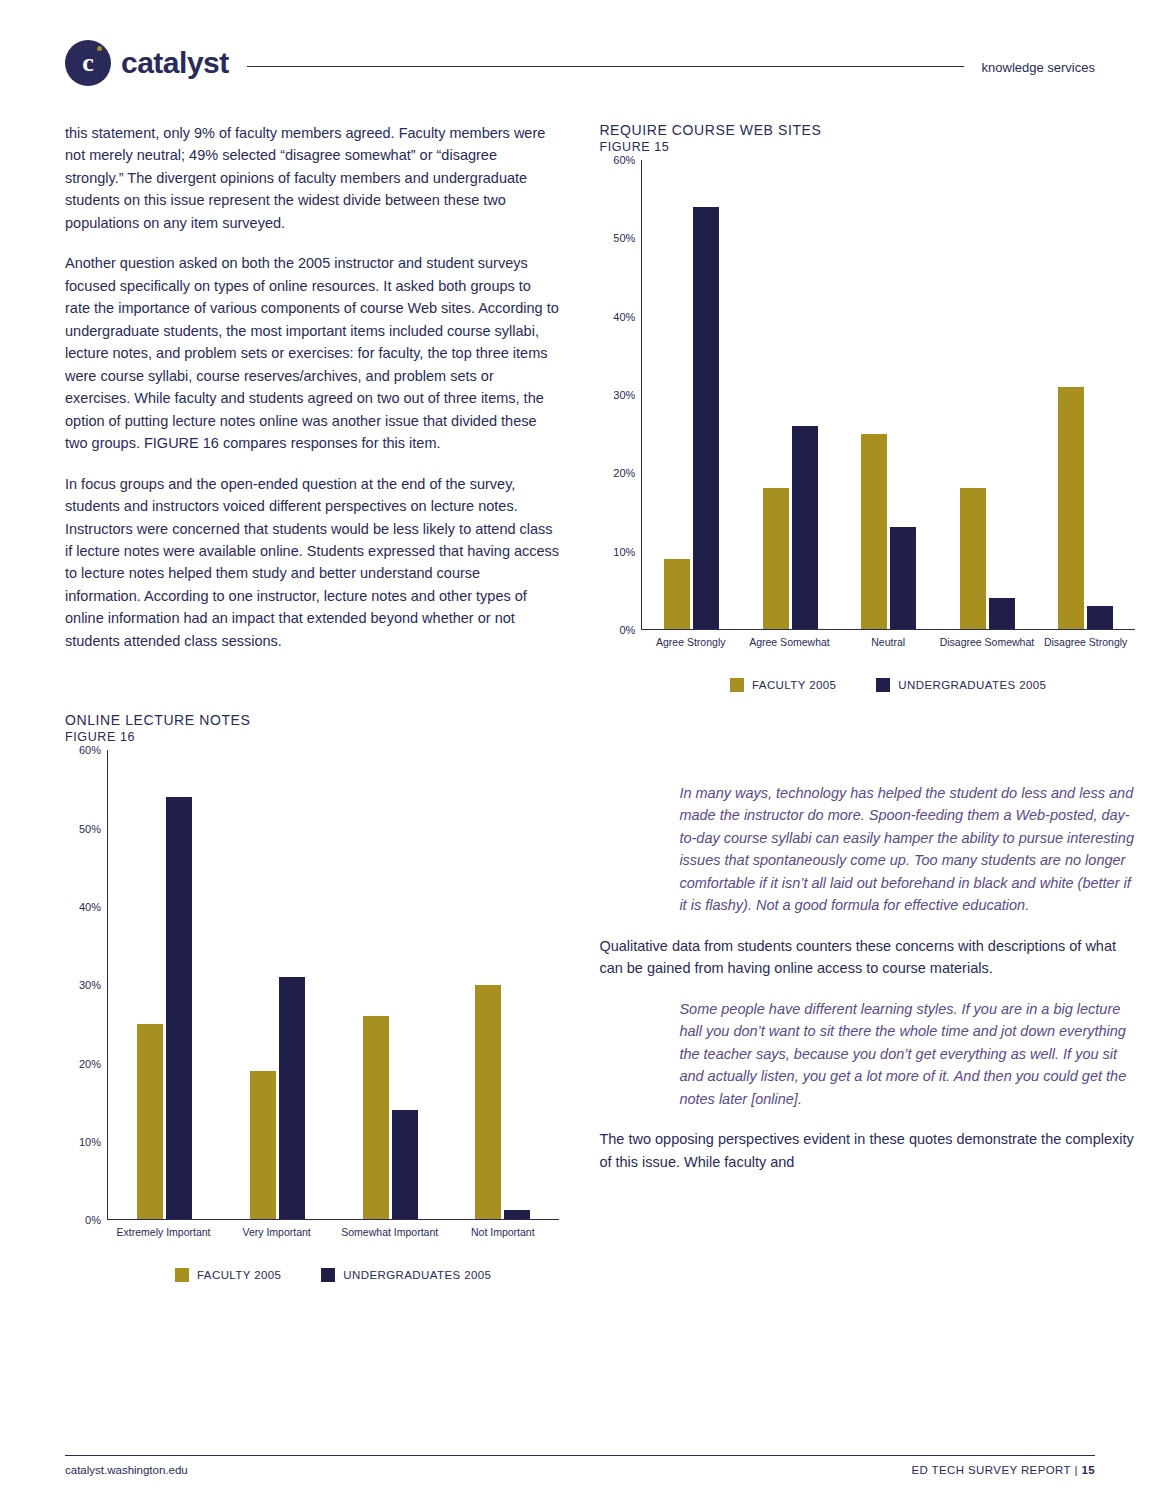c
catalyst
knowledge services
this statement, only 9% of faculty members agreed. Faculty members were not merely neutral; 49% selected “disagree somewhat” or “disagree strongly.” The divergent opinions of faculty members and undergraduate students on this issue represent the widest divide between these two populations on any item surveyed.
Another question asked on both the 2005 instructor and student surveys focused specifically on types of online resources. It asked both groups to rate the importance of various components of course Web sites. According to undergraduate students, the most important items included course syllabi, lecture notes, and problem sets or exercises: for faculty, the top three items were course syllabi, course reserves/archives, and problem sets or exercises. While faculty and students agreed on two out of three items, the option of putting lecture notes online was another issue that divided these two groups. FIGURE 16 compares responses for this item.
In focus groups and the open-ended question at the end of the survey, students and instructors voiced different perspectives on lecture notes. Instructors were concerned that students would be less likely to attend class if lecture notes were available online. Students expressed that having access to lecture notes helped them study and better understand course information. According to one instructor, lecture notes and other types of online information had an impact that extended beyond whether or not students attended class sessions.
ONLINE LECTURE NOTES
FIGURE 16
60%
50%
40%
30%
20%
10%
0%
Extremely Important
Very Important
Somewhat Important
Not Important
FACULTY 2005
UNDERGRADUATES 2005
REQUIRE COURSE WEB SITES
FIGURE 15
60%
50%
40%
30%
20%
10%
0%
Agree Strongly
Agree Somewhat
Neutral
Disagree Somewhat
Disagree Strongly
FACULTY 2005
UNDERGRADUATES 2005
In many ways, technology has helped the student do less and less and made the instructor do more. Spoon-feeding them a Web-posted, day-to-day course syllabi can easily hamper the ability to pursue interesting issues that spontaneously come up. Too many students are no longer comfortable if it isn’t all laid out beforehand in black and white (better if it is flashy). Not a good formula for effective education.
Qualitative data from students counters these concerns with descriptions of what can be gained from having online access to course materials.
Some people have different learning styles. If you are in a big lecture hall you don’t want to sit there the whole time and jot down everything the teacher says, because you don’t get everything as well. If you sit and actually listen, you get a lot more of it. And then you could get the notes later [online].
The two opposing perspectives evident in these quotes demonstrate the complexity of this issue. While faculty and
catalyst.washington.edu
ED TECH SURVEY REPORT | 15